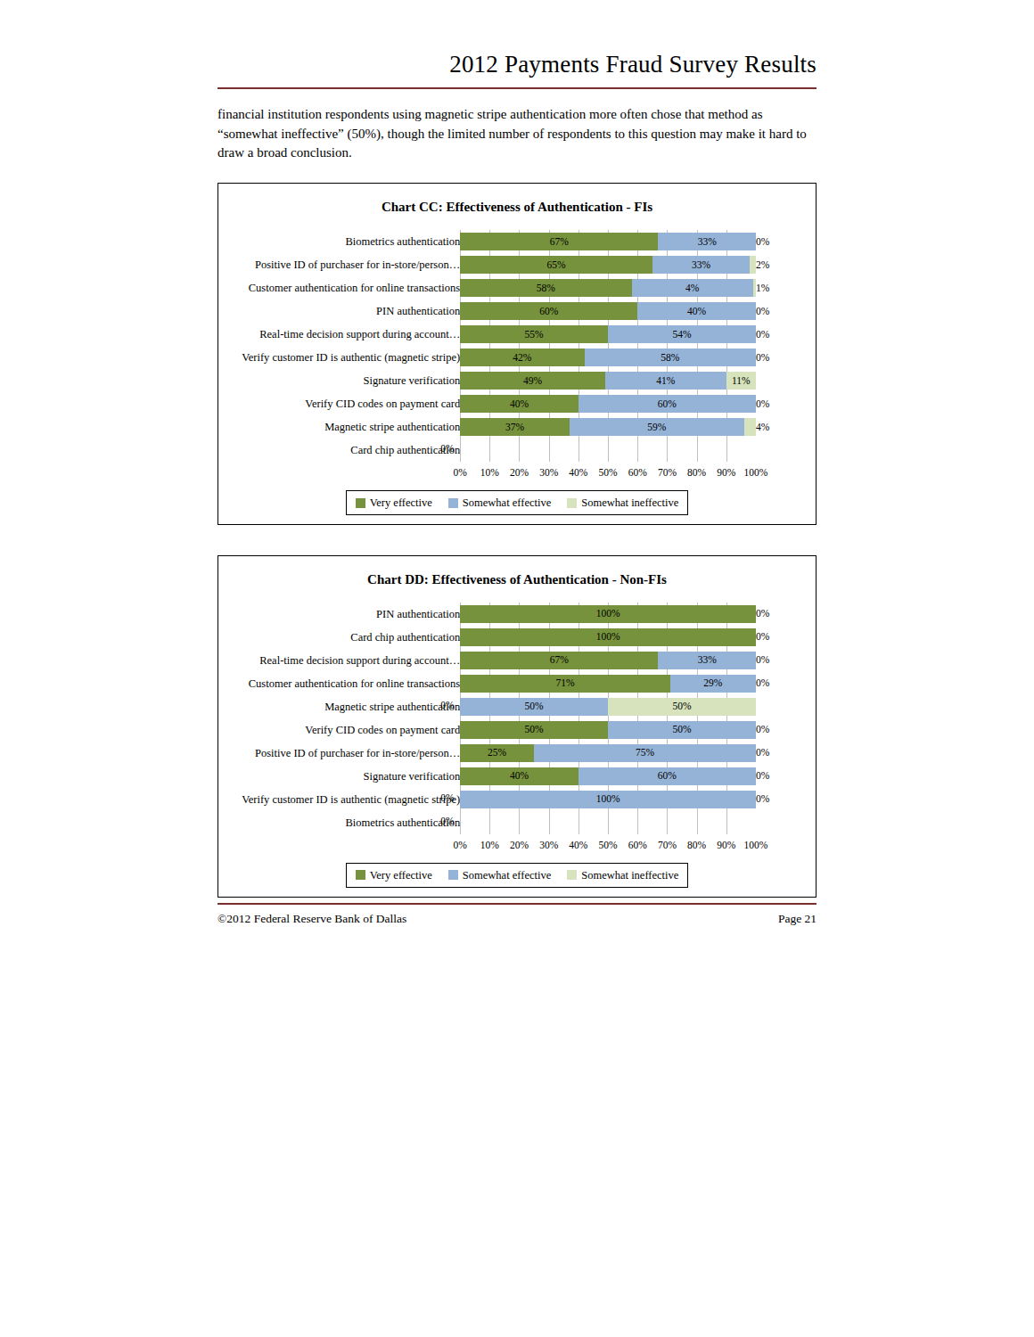2012 Payments Fraud Survey Results
financial institution respondents using magnetic stripe authentication more often chose that method as “somewhat ineffective” (50%), though the limited number of respondents to this question may make it hard to draw a broad conclusion.
Chart CC: Effectiveness of Authentication - FIs
| Biometrics authentication | 67% 33% | 0% |
| Positive ID of purchaser for in-store/person… | 65% 33% | 2% |
| Customer authentication for online transactions | 58% 4% | 1% |
| PIN authentication | 60% 40% | 0% |
| Real-time decision support during account… | 55% 54% | 0% |
| Verify customer ID is authentic (magnetic stripe) | 42% 58% | 0% |
| Signature verification | 49% 41% 11% | |
| Verify CID codes on payment card | 40% 60% | 0% |
| Magnetic stripe authentication | 37% 59% | 4% |
| Card chip authentication | 0% | |
| | 0% 10% 20% 30% 40% 50% 60% 70% 80% 90% 100% | |
Very effective Somewhat effective Somewhat ineffective
Chart DD: Effectiveness of Authentication - Non-FIs
| PIN authentication | 100% | 0% |
| Card chip authentication | 100% | 0% |
| Real-time decision support during account… | 67% 33% | 0% |
| Customer authentication for online transactions | 71% 29% | 0% |
| Magnetic stripe authentication | 50% 50% 0% | |
| Verify CID codes on payment card | 50% 50% | 0% |
| Positive ID of purchaser for in-store/person… | 25% 75% | 0% |
| Signature verification | 40% 60% | 0% |
| Verify customer ID is authentic (magnetic stripe) | 100% 0% | 0% |
| Biometrics authentication | 0% | |
| | 0% 10% 20% 30% 40% 50% 60% 70% 80% 90% 100% | |
Very effective Somewhat effective Somewhat ineffective
©2012 Federal Reserve Bank of Dallas Page 21